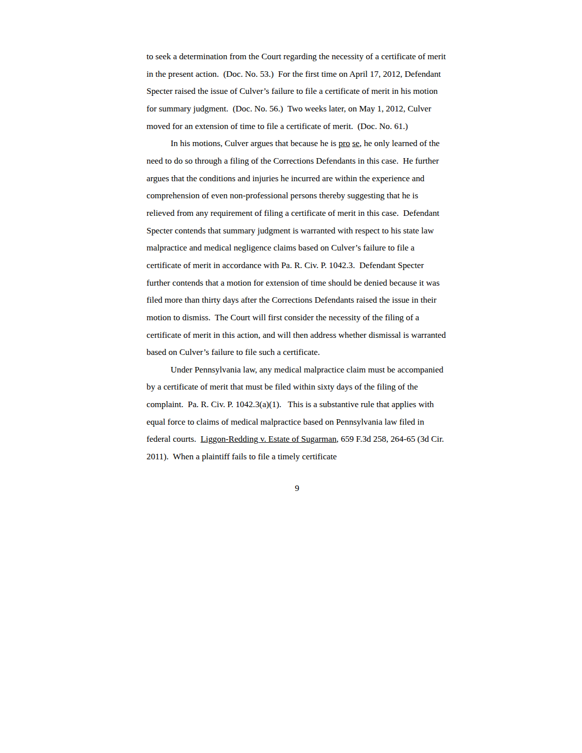to seek a determination from the Court regarding the necessity of a certificate of merit in the present action. (Doc. No. 53.) For the first time on April 17, 2012, Defendant Specter raised the issue of Culver’s failure to file a certificate of merit in his motion for summary judgment. (Doc. No. 56.) Two weeks later, on May 1, 2012, Culver moved for an extension of time to file a certificate of merit. (Doc. No. 61.)
In his motions, Culver argues that because he is pro se, he only learned of the need to do so through a filing of the Corrections Defendants in this case. He further argues that the conditions and injuries he incurred are within the experience and comprehension of even non-professional persons thereby suggesting that he is relieved from any requirement of filing a certificate of merit in this case. Defendant Specter contends that summary judgment is warranted with respect to his state law malpractice and medical negligence claims based on Culver’s failure to file a certificate of merit in accordance with Pa. R. Civ. P. 1042.3. Defendant Specter further contends that a motion for extension of time should be denied because it was filed more than thirty days after the Corrections Defendants raised the issue in their motion to dismiss. The Court will first consider the necessity of the filing of a certificate of merit in this action, and will then address whether dismissal is warranted based on Culver’s failure to file such a certificate.
Under Pennsylvania law, any medical malpractice claim must be accompanied by a certificate of merit that must be filed within sixty days of the filing of the complaint. Pa. R. Civ. P. 1042.3(a)(1). This is a substantive rule that applies with equal force to claims of medical malpractice based on Pennsylvania law filed in federal courts. Liggon-Redding v. Estate of Sugarman, 659 F.3d 258, 264-65 (3d Cir. 2011). When a plaintiff fails to file a timely certificate
9